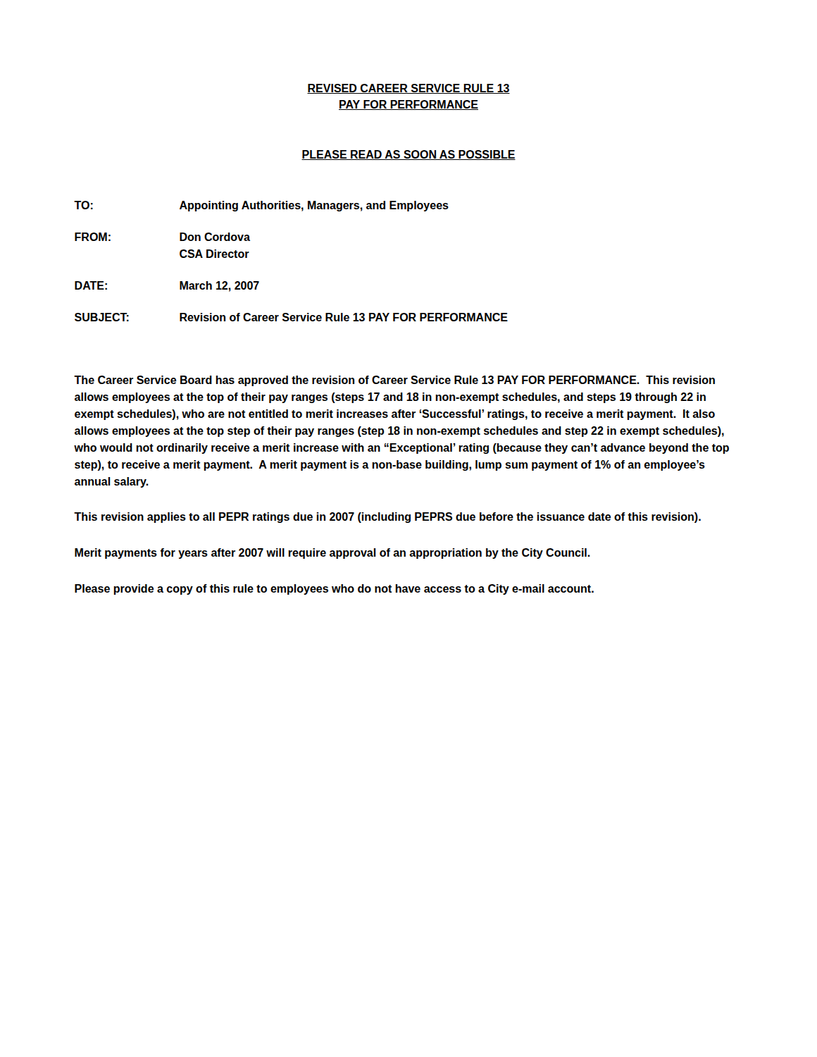REVISED CAREER SERVICE RULE 13
PAY FOR PERFORMANCE
PLEASE READ AS SOON AS POSSIBLE
| TO: | Appointing Authorities, Managers, and Employees |
| FROM: | Don Cordova CSA Director |
| DATE: | March 12, 2007 |
| SUBJECT: | Revision of Career Service Rule 13 PAY FOR PERFORMANCE |
The Career Service Board has approved the revision of Career Service Rule 13 PAY FOR PERFORMANCE. This revision allows employees at the top of their pay ranges (steps 17 and 18 in non-exempt schedules, and steps 19 through 22 in exempt schedules), who are not entitled to merit increases after ‘Successful’ ratings, to receive a merit payment. It also allows employees at the top step of their pay ranges (step 18 in non-exempt schedules and step 22 in exempt schedules), who would not ordinarily receive a merit increase with an “Exceptional’ rating (because they can’t advance beyond the top step), to receive a merit payment. A merit payment is a non-base building, lump sum payment of 1% of an employee’s annual salary.
This revision applies to all PEPR ratings due in 2007 (including PEPRS due before the issuance date of this revision).
Merit payments for years after 2007 will require approval of an appropriation by the City Council.
Please provide a copy of this rule to employees who do not have access to a City e-mail account.